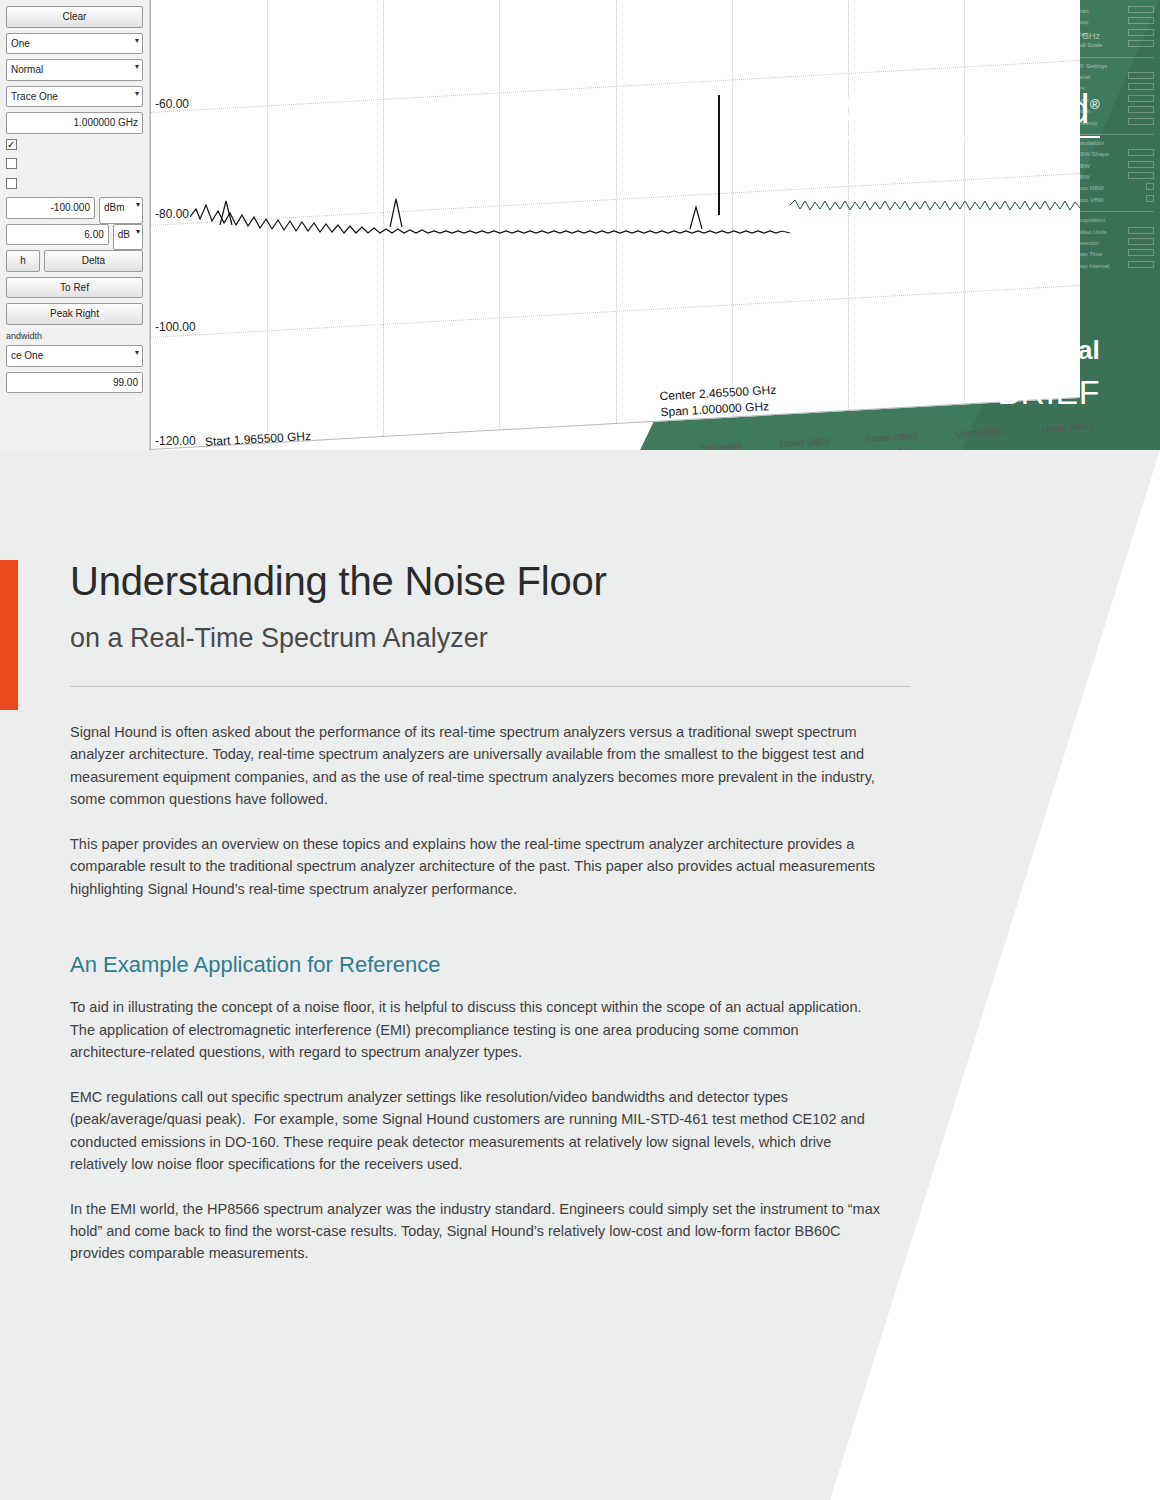-60.00
-80.00
-100.00
-120.00
Center 2.465500 GHz
Span 1.000000 GHz
Start 1.965500 GHz
Bandwidth Lower (dBc) Lower (dBm) Upper (dBc) Upper (dBm)
N/A N/A N/A N/A
Stop 2.965500 GHz
Clear
One
Normal
Trace One
1.000000 GHz
-100.000
dBm
6.00
dB
h
Delta
To Ref
Peak Right
andwidth
ce One
99.00
Start
Stop
Step
Full Scale
RF Settings
Level
Div
Gain
Atten
Preamp
Bandwidth
RBW Shape
RBW
VBW
Auto RBW
Auto VBW
Acquisition
Video Units
Detector
Swp Time
Swp Interval
Signal Hound®
Technical
BRIEF
Understanding the Noise Floor
on a Real-Time Spectrum Analyzer
Signal Hound is often asked about the performance of its real-time spectrum analyzers versus a traditional swept spectrum analyzer architecture. Today, real-time spectrum analyzers are universally available from the smallest to the biggest test and measurement equipment companies, and as the use of real-time spectrum analyzers becomes more prevalent in the industry, some common questions have followed.
This paper provides an overview on these topics and explains how the real-time spectrum analyzer architecture provides a comparable result to the traditional spectrum analyzer architecture of the past. This paper also provides actual measurements highlighting Signal Hound’s real-time spectrum analyzer performance.
An Example Application for Reference
To aid in illustrating the concept of a noise floor, it is helpful to discuss this concept within the scope of an actual application. The application of electromagnetic interference (EMI) precompliance testing is one area producing some common architecture-related questions, with regard to spectrum analyzer types.
EMC regulations call out specific spectrum analyzer settings like resolution/video bandwidths and detector types (peak/average/quasi peak). For example, some Signal Hound customers are running MIL-STD-461 test method CE102 and conducted emissions in DO-160. These require peak detector measurements at relatively low signal levels, which drive relatively low noise floor specifications for the receivers used.
In the EMI world, the HP8566 spectrum analyzer was the industry standard. Engineers could simply set the instrument to “max hold” and come back to find the worst-case results. Today, Signal Hound’s relatively low-cost and low-form factor BB60C provides comparable measurements.